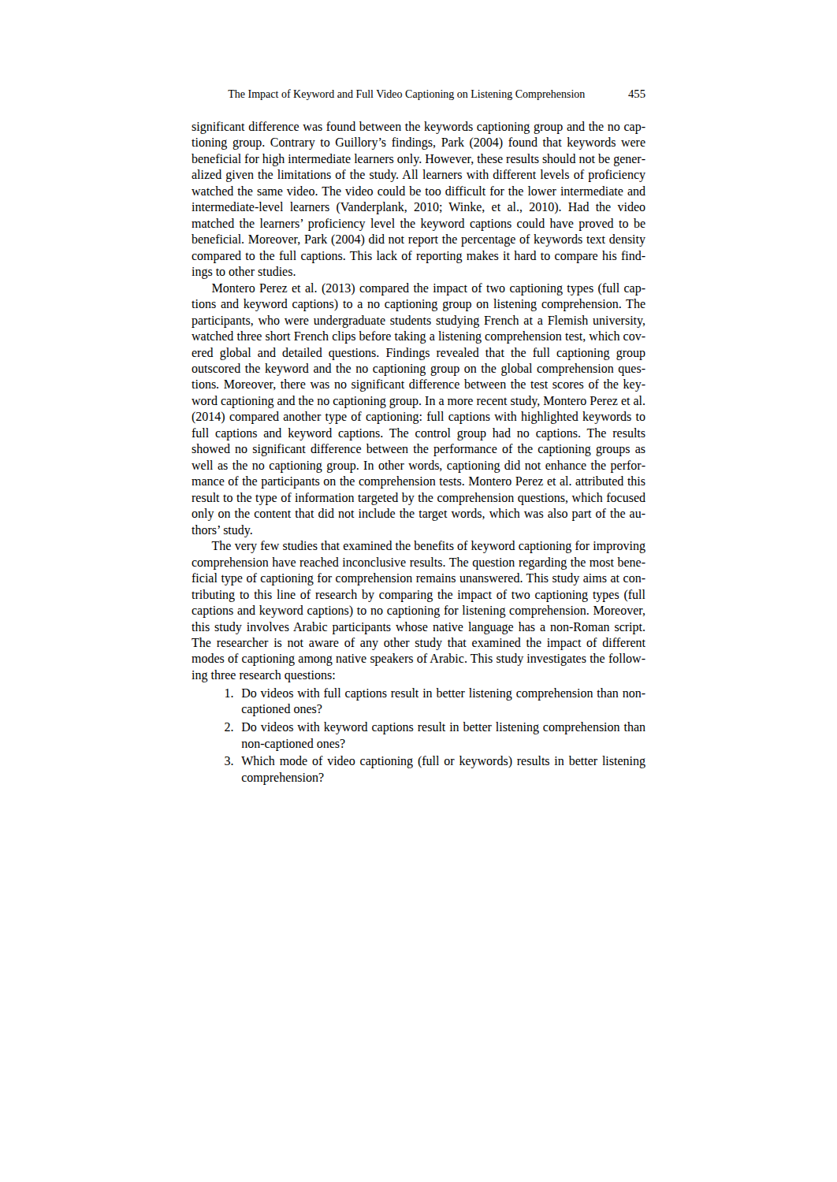The Impact of Keyword and Full Video Captioning on Listening Comprehension 455
significant difference was found between the keywords captioning group and the no captioning group. Contrary to Guillory’s findings, Park (2004) found that keywords were beneficial for high intermediate learners only. However, these results should not be generalized given the limitations of the study. All learners with different levels of proficiency watched the same video. The video could be too difficult for the lower intermediate and intermediate-level learners (Vanderplank, 2010; Winke, et al., 2010). Had the video matched the learners’ proficiency level the keyword captions could have proved to be beneficial. Moreover, Park (2004) did not report the percentage of keywords text density compared to the full captions. This lack of reporting makes it hard to compare his findings to other studies.
Montero Perez et al. (2013) compared the impact of two captioning types (full captions and keyword captions) to a no captioning group on listening comprehension. The participants, who were undergraduate students studying French at a Flemish university, watched three short French clips before taking a listening comprehension test, which covered global and detailed questions. Findings revealed that the full captioning group outscored the keyword and the no captioning group on the global comprehension questions. Moreover, there was no significant difference between the test scores of the keyword captioning and the no captioning group. In a more recent study, Montero Perez et al. (2014) compared another type of captioning: full captions with highlighted keywords to full captions and keyword captions. The control group had no captions. The results showed no significant difference between the performance of the captioning groups as well as the no captioning group. In other words, captioning did not enhance the performance of the participants on the comprehension tests. Montero Perez et al. attributed this result to the type of information targeted by the comprehension questions, which focused only on the content that did not include the target words, which was also part of the authors’ study.
The very few studies that examined the benefits of keyword captioning for improving comprehension have reached inconclusive results. The question regarding the most beneficial type of captioning for comprehension remains unanswered. This study aims at contributing to this line of research by comparing the impact of two captioning types (full captions and keyword captions) to no captioning for listening comprehension. Moreover, this study involves Arabic participants whose native language has a non-Roman script. The researcher is not aware of any other study that examined the impact of different modes of captioning among native speakers of Arabic. This study investigates the following three research questions:
Do videos with full captions result in better listening comprehension than non-captioned ones?
Do videos with keyword captions result in better listening comprehension than non-captioned ones?
Which mode of video captioning (full or keywords) results in better listening comprehension?